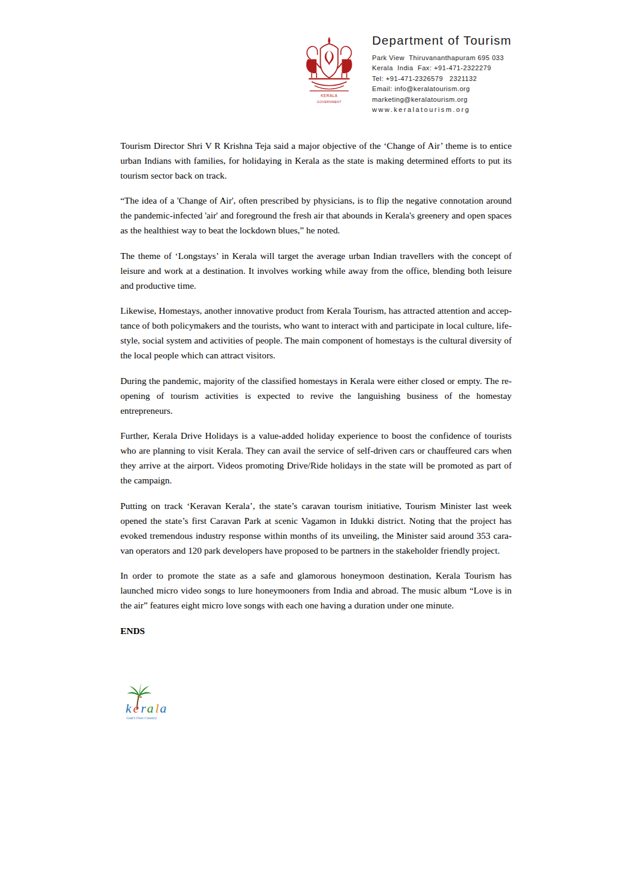KERALA GOVERNMENT
Department of Tourism
Park View Thiruvananthapuram 695 033
Kerala India Fax: +91-471-2322279
Tel: +91-471-2326579 2321132
Email: info@keralatourism.org
marketing@keralatourism.org
www.keralatourism.org
Tourism Director Shri V R Krishna Teja said a major objective of the ‘Change of Air’ theme is to entice urban Indians with families, for holidaying in Kerala as the state is making determined efforts to put its tourism sector back on track.
“The idea of a 'Change of Air', often prescribed by physicians, is to flip the negative connotation around the pandemic-infected 'air' and foreground the fresh air that abounds in Kerala's greenery and open spaces as the healthiest way to beat the lockdown blues,” he noted.
The theme of ‘Longstays’ in Kerala will target the average urban Indian travellers with the concept of leisure and work at a destination. It involves working while away from the office, blending both leisure and productive time.
Likewise, Homestays, another innovative product from Kerala Tourism, has attracted attention and acceptance of both policymakers and the tourists, who want to interact with and participate in local culture, lifestyle, social system and activities of people. The main component of homestays is the cultural diversity of the local people which can attract visitors.
During the pandemic, majority of the classified homestays in Kerala were either closed or empty. The reopening of tourism activities is expected to revive the languishing business of the homestay entrepreneurs.
Further, Kerala Drive Holidays is a value-added holiday experience to boost the confidence of tourists who are planning to visit Kerala. They can avail the service of self-driven cars or chauffeured cars when they arrive at the airport. Videos promoting Drive/Ride holidays in the state will be promoted as part of the campaign.
Putting on track ‘Keravan Kerala’, the state’s caravan tourism initiative, Tourism Minister last week opened the state’s first Caravan Park at scenic Vagamon in Idukki district. Noting that the project has evoked tremendous industry response within months of its unveiling, the Minister said around 353 caravan operators and 120 park developers have proposed to be partners in the stakeholder friendly project.
In order to promote the state as a safe and glamorous honeymoon destination, Kerala Tourism has launched micro video songs to lure honeymooners from India and abroad. The music album “Love is in the air” features eight micro love songs with each one having a duration under one minute.
ENDS
k e r a l a God's Own Country